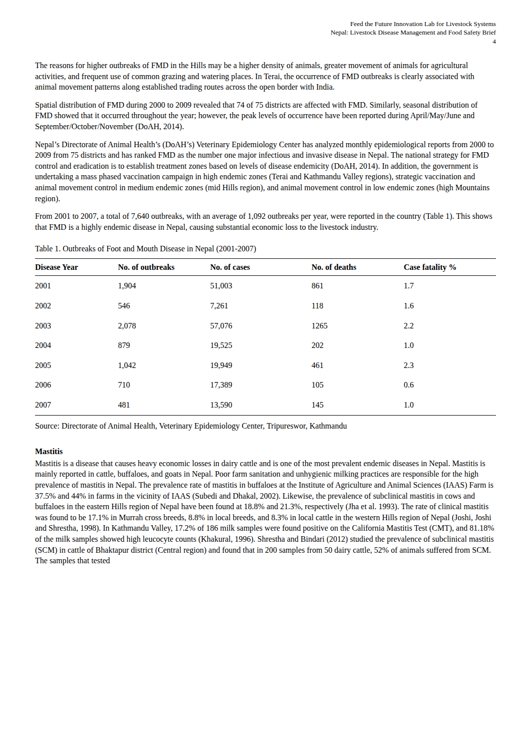Feed the Future Innovation Lab for Livestock Systems
Nepal: Livestock Disease Management and Food Safety Brief
4
The reasons for higher outbreaks of FMD in the Hills may be a higher density of animals, greater movement of animals for agricultural activities, and frequent use of common grazing and watering places. In Terai, the occurrence of FMD outbreaks is clearly associated with animal movement patterns along established trading routes across the open border with India.
Spatial distribution of FMD during 2000 to 2009 revealed that 74 of 75 districts are affected with FMD. Similarly, seasonal distribution of FMD showed that it occurred throughout the year; however, the peak levels of occurrence have been reported during April/May/June and September/October/November (DoAH, 2014).
Nepal’s Directorate of Animal Health’s (DoAH’s) Veterinary Epidemiology Center has analyzed monthly epidemiological reports from 2000 to 2009 from 75 districts and has ranked FMD as the number one major infectious and invasive disease in Nepal. The national strategy for FMD control and eradication is to establish treatment zones based on levels of disease endemicity (DoAH, 2014). In addition, the government is undertaking a mass phased vaccination campaign in high endemic zones (Terai and Kathmandu Valley regions), strategic vaccination and animal movement control in medium endemic zones (mid Hills region), and animal movement control in low endemic zones (high Mountains region).
From 2001 to 2007, a total of 7,640 outbreaks, with an average of 1,092 outbreaks per year, were reported in the country (Table 1). This shows that FMD is a highly endemic disease in Nepal, causing substantial economic loss to the livestock industry.
Table 1. Outbreaks of Foot and Mouth Disease in Nepal (2001-2007)
| Disease Year | No. of outbreaks | No. of cases | No. of deaths | Case fatality % |
| --- | --- | --- | --- | --- |
| 2001 | 1,904 | 51,003 | 861 | 1.7 |
| 2002 | 546 | 7,261 | 118 | 1.6 |
| 2003 | 2,078 | 57,076 | 1265 | 2.2 |
| 2004 | 879 | 19,525 | 202 | 1.0 |
| 2005 | 1,042 | 19,949 | 461 | 2.3 |
| 2006 | 710 | 17,389 | 105 | 0.6 |
| 2007 | 481 | 13,590 | 145 | 1.0 |
Source: Directorate of Animal Health, Veterinary Epidemiology Center, Tripureswor, Kathmandu
Mastitis
Mastitis is a disease that causes heavy economic losses in dairy cattle and is one of the most prevalent endemic diseases in Nepal. Mastitis is mainly reported in cattle, buffaloes, and goats in Nepal. Poor farm sanitation and unhygienic milking practices are responsible for the high prevalence of mastitis in Nepal. The prevalence rate of mastitis in buffaloes at the Institute of Agriculture and Animal Sciences (IAAS) Farm is 37.5% and 44% in farms in the vicinity of IAAS (Subedi and Dhakal, 2002). Likewise, the prevalence of subclinical mastitis in cows and buffaloes in the eastern Hills region of Nepal have been found at 18.8% and 21.3%, respectively (Jha et al. 1993). The rate of clinical mastitis was found to be 17.1% in Murrah cross breeds, 8.8% in local breeds, and 8.3% in local cattle in the western Hills region of Nepal (Joshi, Joshi and Shrestha, 1998). In Kathmandu Valley, 17.2% of 186 milk samples were found positive on the California Mastitis Test (CMT), and 81.18% of the milk samples showed high leucocyte counts (Khakural, 1996). Shrestha and Bindari (2012) studied the prevalence of subclinical mastitis (SCM) in cattle of Bhaktapur district (Central region) and found that in 200 samples from 50 dairy cattle, 52% of animals suffered from SCM. The samples that tested